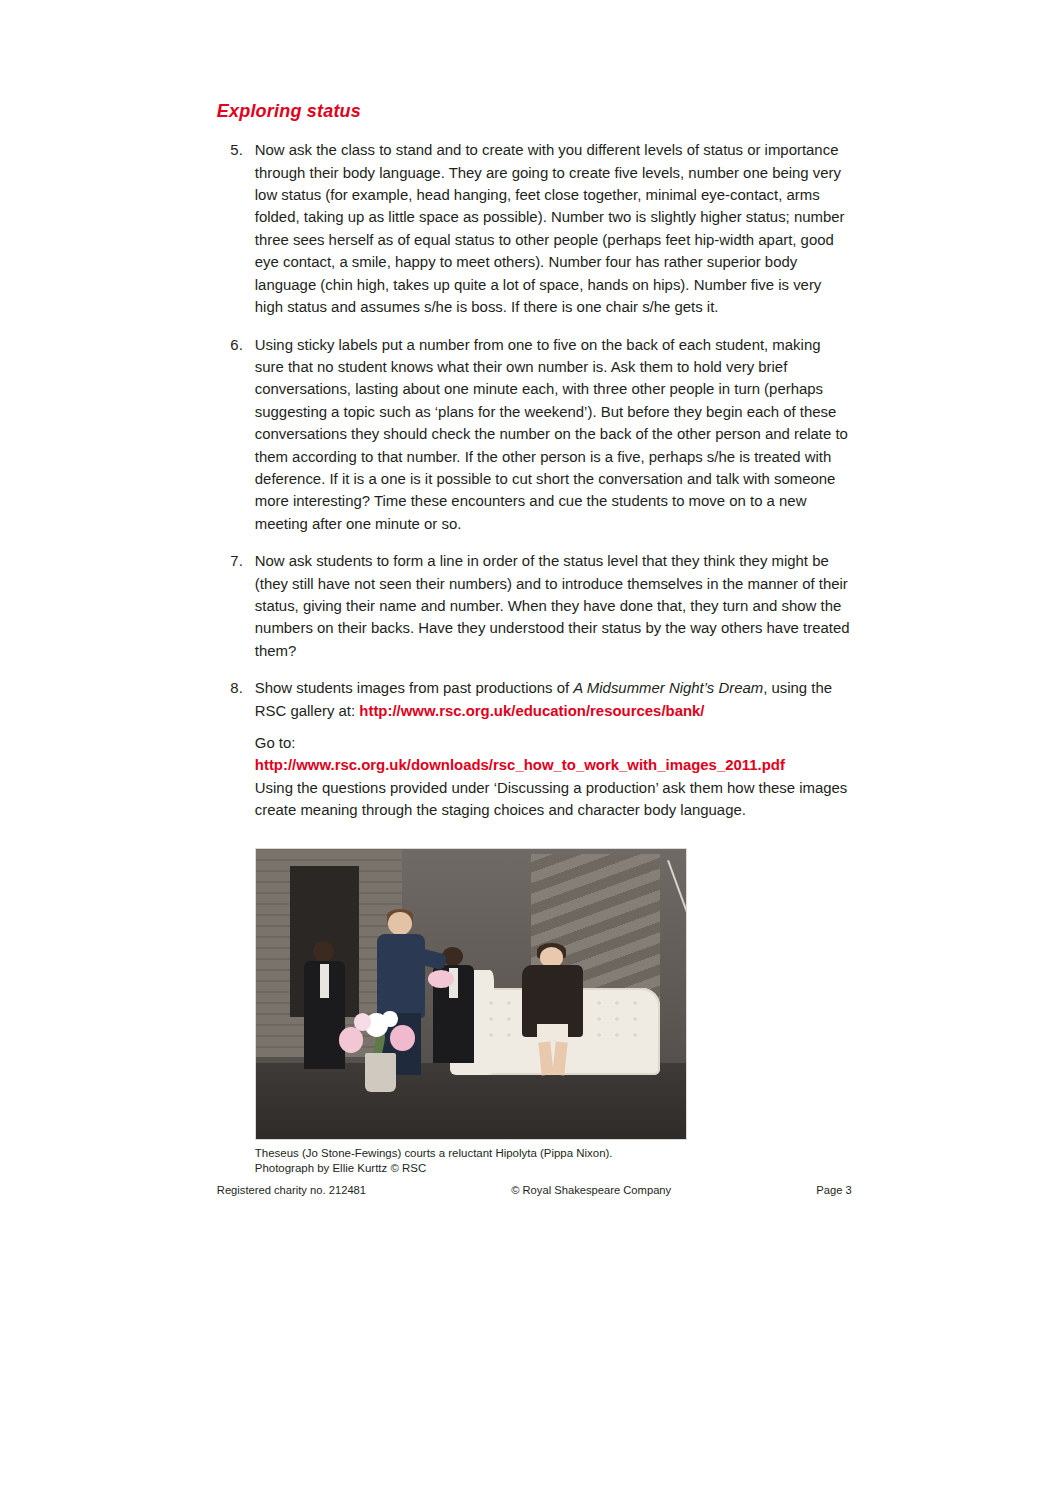Exploring status
5. Now ask the class to stand and to create with you different levels of status or importance through their body language. They are going to create five levels, number one being very low status (for example, head hanging, feet close together, minimal eye-contact, arms folded, taking up as little space as possible). Number two is slightly higher status; number three sees herself as of equal status to other people (perhaps feet hip-width apart, good eye contact, a smile, happy to meet others). Number four has rather superior body language (chin high, takes up quite a lot of space, hands on hips). Number five is very high status and assumes s/he is boss. If there is one chair s/he gets it.
6. Using sticky labels put a number from one to five on the back of each student, making sure that no student knows what their own number is. Ask them to hold very brief conversations, lasting about one minute each, with three other people in turn (perhaps suggesting a topic such as ‘plans for the weekend’). But before they begin each of these conversations they should check the number on the back of the other person and relate to them according to that number. If the other person is a five, perhaps s/he is treated with deference. If it is a one is it possible to cut short the conversation and talk with someone more interesting? Time these encounters and cue the students to move on to a new meeting after one minute or so.
7. Now ask students to form a line in order of the status level that they think they might be (they still have not seen their numbers) and to introduce themselves in the manner of their status, giving their name and number. When they have done that, they turn and show the numbers on their backs. Have they understood their status by the way others have treated them?
8. Show students images from past productions of A Midsummer Night’s Dream, using the RSC gallery at: http://www.rsc.org.uk/education/resources/bank/
Go to:
http://www.rsc.org.uk/downloads/rsc_how_to_work_with_images_2011.pdf
Using the questions provided under ‘Discussing a production’ ask them how these images create meaning through the staging choices and character body language.
Theseus (Jo Stone-Fewings) courts a reluctant Hipolyta (Pippa Nixon).
Photograph by Ellie Kurttz © RSC
Registered charity no. 212481
© Royal Shakespeare Company
Page 3